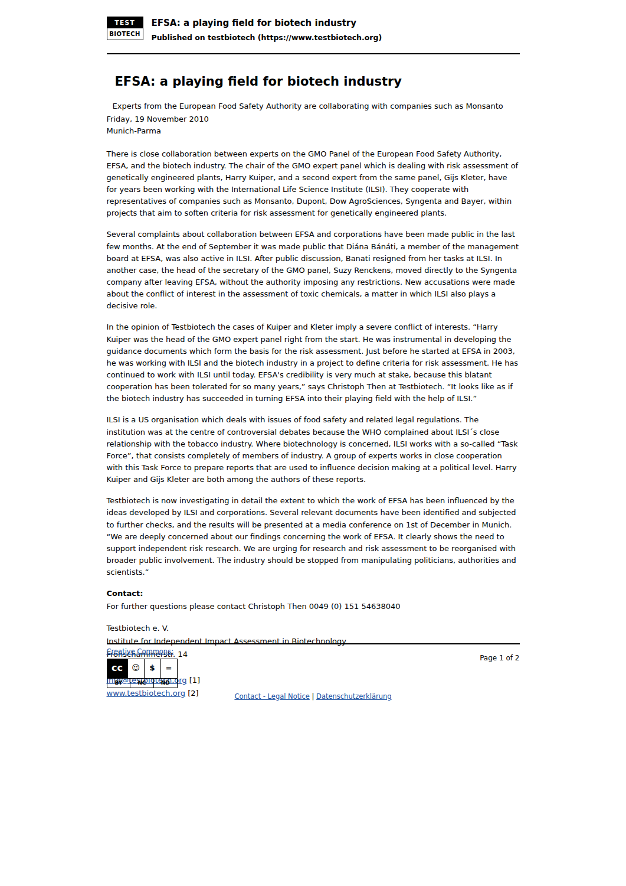TEST
BIOTECH
EFSA: a playing field for biotech industry
Published on testbiotech (https://www.testbiotech.org)
EFSA: a playing field for biotech industry
Experts from the European Food Safety Authority are collaborating with companies such as Monsanto Friday, 19 November 2010
Munich-Parma
There is close collaboration between experts on the GMO Panel of the European Food Safety Authority, EFSA, and the biotech industry. The chair of the GMO expert panel which is dealing with risk assessment of genetically engineered plants, Harry Kuiper, and a second expert from the same panel, Gijs Kleter, have for years been working with the International Life Science Institute (ILSI). They cooperate with representatives of companies such as Monsanto, Dupont, Dow AgroSciences, Syngenta and Bayer, within projects that aim to soften criteria for risk assessment for genetically engineered plants.
Several complaints about collaboration between EFSA and corporations have been made public in the last few months. At the end of September it was made public that Diána Bánáti, a member of the management board at EFSA, was also active in ILSI. After public discussion, Banati resigned from her tasks at ILSI. In another case, the head of the secretary of the GMO panel, Suzy Renckens, moved directly to the Syngenta company after leaving EFSA, without the authority imposing any restrictions. New accusations were made about the conflict of interest in the assessment of toxic chemicals, a matter in which ILSI also plays a decisive role.
In the opinion of Testbiotech the cases of Kuiper and Kleter imply a severe conflict of interests. “Harry Kuiper was the head of the GMO expert panel right from the start. He was instrumental in developing the guidance documents which form the basis for the risk assessment. Just before he started at EFSA in 2003, he was working with ILSI and the biotech industry in a project to define criteria for risk assessment. He has continued to work with ILSI until today. EFSA's credibility is very much at stake, because this blatant cooperation has been tolerated for so many years,” says Christoph Then at Testbiotech. “It looks like as if the biotech industry has succeeded in turning EFSA into their playing field with the help of ILSI.”
ILSI is a US organisation which deals with issues of food safety and related legal regulations. The institution was at the centre of controversial debates because the WHO complained about ILSI´s close relationship with the tobacco industry. Where biotechnology is concerned, ILSI works with a so-called “Task Force”, that consists completely of members of industry. A group of experts works in close cooperation with this Task Force to prepare reports that are used to influence decision making at a political level. Harry Kuiper and Gijs Kleter are both among the authors of these reports.
Testbiotech is now investigating in detail the extent to which the work of EFSA has been influenced by the ideas developed by ILSI and corporations. Several relevant documents have been identified and subjected to further checks, and the results will be presented at a media conference on 1st of December in Munich. “We are deeply concerned about our findings concerning the work of EFSA. It clearly shows the need to support independent risk research. We are urging for research and risk assessment to be reorganised with broader public involvement. The industry should be stopped from manipulating politicians, authorities and scientists.“
Contact:
For further questions please contact Christoph Then 0049 (0) 151 54638040
Testbiotech e. V.
Institute for Independent Impact Assessment in Biotechnology
Frohschammerstr. 14
80807 München
info@testbiotech.org [1]
www.testbiotech.org [2]
Creative Commons:
cc
☺ $ =
BY NC ND
Page 1 of 2
Contact - Legal Notice | Datenschutzerklärung